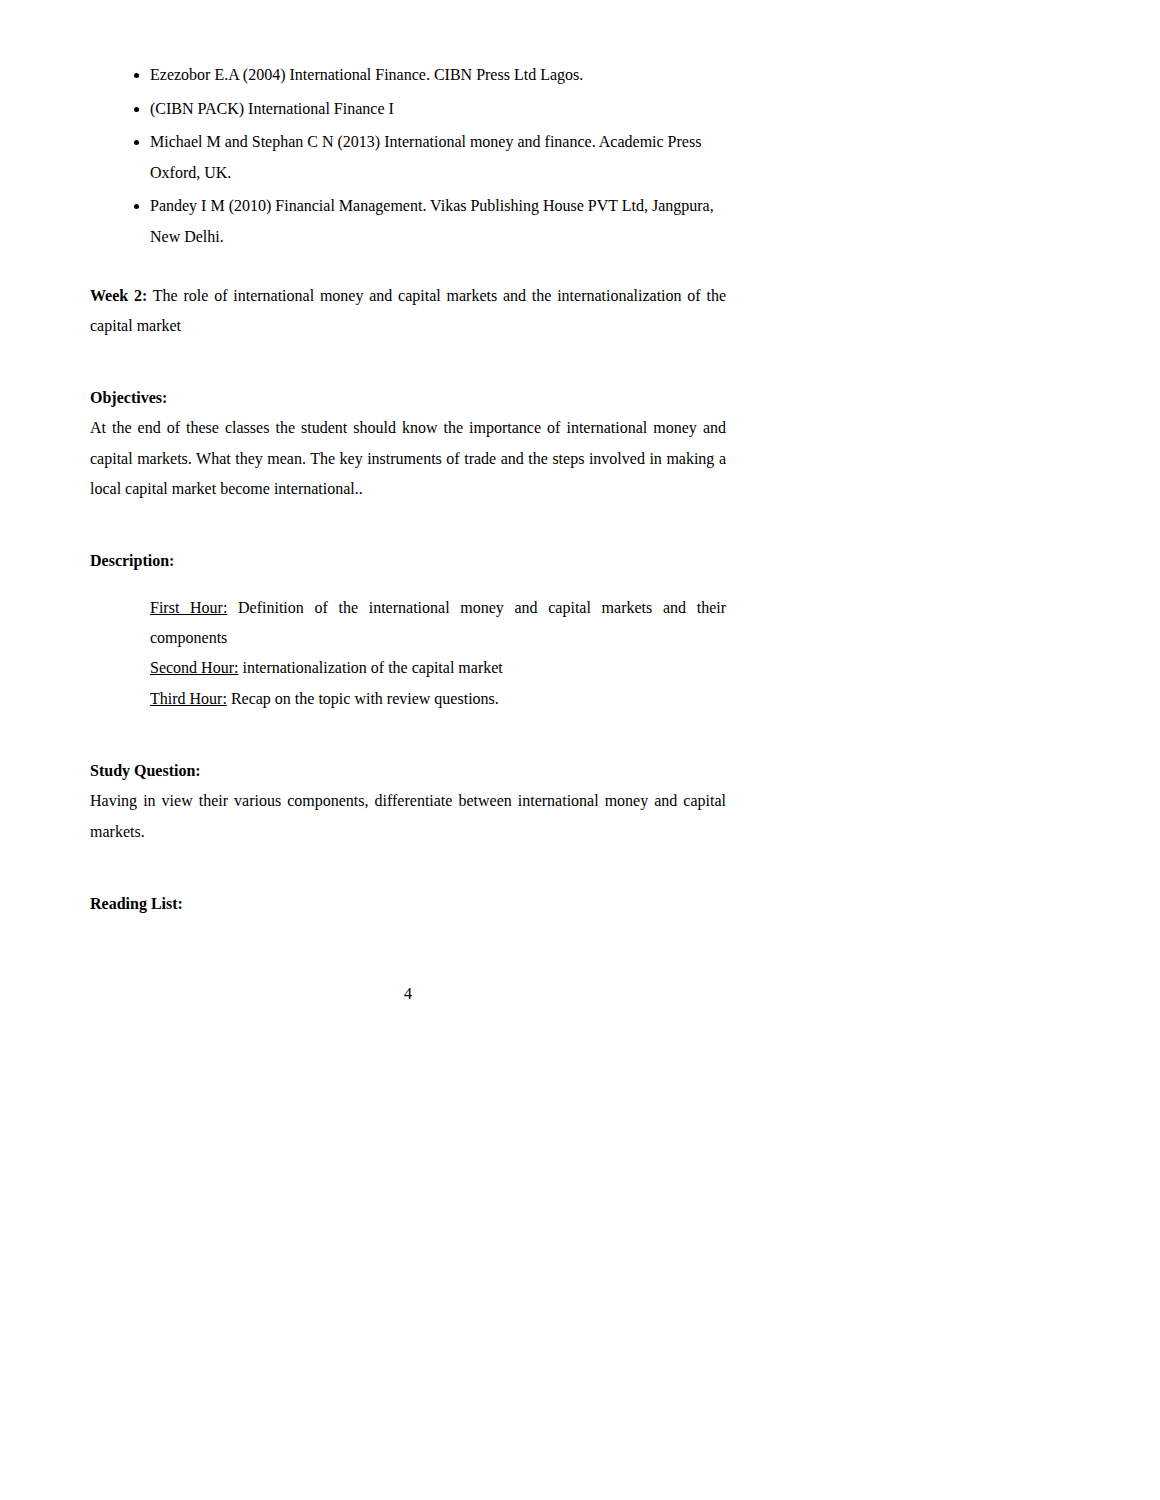Ezezobor E.A (2004) International Finance. CIBN Press Ltd Lagos.
(CIBN PACK) International Finance I
Michael M and Stephan C N (2013) International money and finance. Academic Press Oxford, UK.
Pandey I M (2010) Financial Management. Vikas Publishing House PVT Ltd, Jangpura, New Delhi.
Week 2: The role of international money and capital markets and the internationalization of the capital market
Objectives:
At the end of these classes the student should know the importance of international money and capital markets. What they mean. The key instruments of trade and the steps involved in making a local capital market become international..
Description:
First Hour: Definition of the international money and capital markets and their components
Second Hour: internationalization of the capital market
Third Hour: Recap on the topic with review questions.
Study Question:
Having in view their various components, differentiate between international money and capital markets.
Reading List:
4